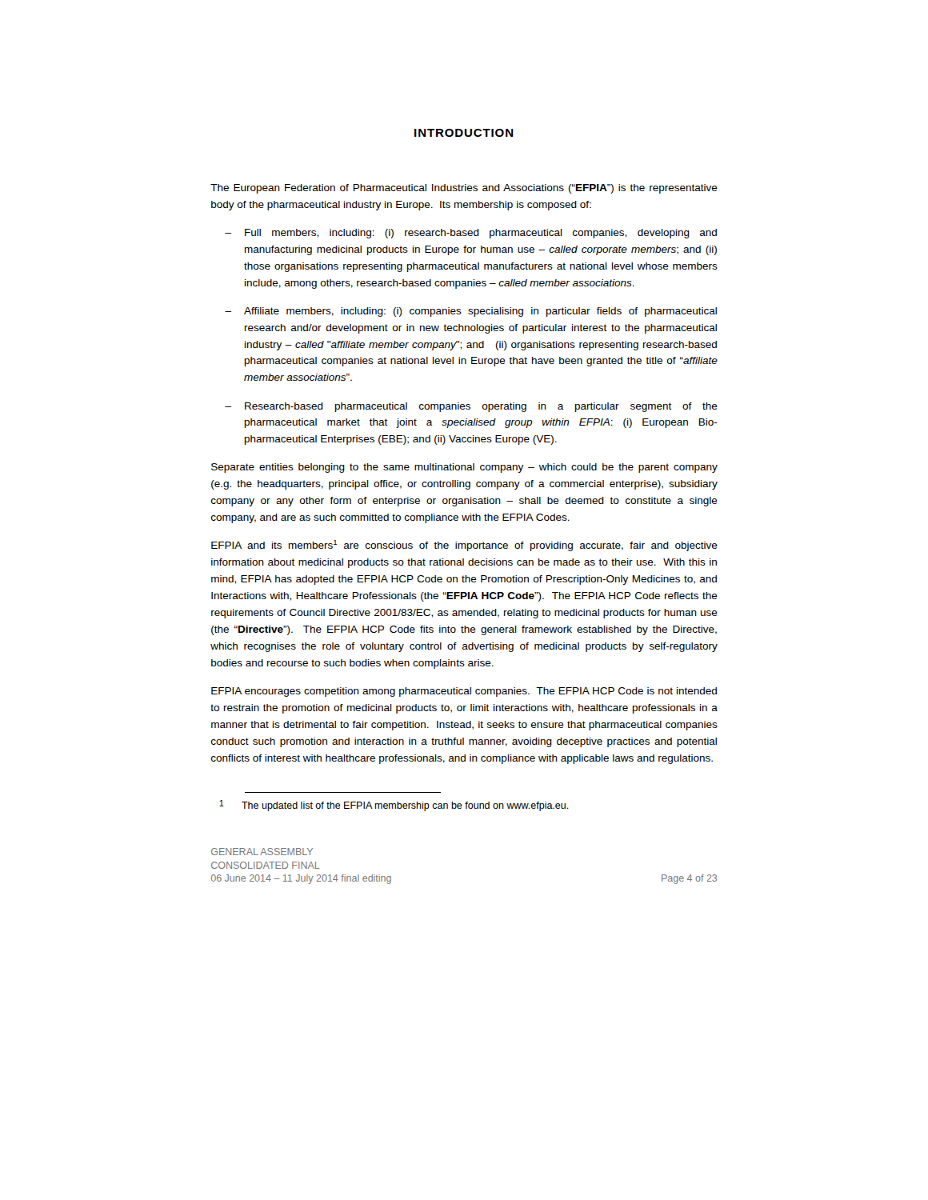INTRODUCTION
The European Federation of Pharmaceutical Industries and Associations (“EFPIA”) is the representative body of the pharmaceutical industry in Europe. Its membership is composed of:
Full members, including: (i) research-based pharmaceutical companies, developing and manufacturing medicinal products in Europe for human use – called corporate members; and (ii) those organisations representing pharmaceutical manufacturers at national level whose members include, among others, research-based companies – called member associations.
Affiliate members, including: (i) companies specialising in particular fields of pharmaceutical research and/or development or in new technologies of particular interest to the pharmaceutical industry – called "affiliate member company"; and (ii) organisations representing research-based pharmaceutical companies at national level in Europe that have been granted the title of “affiliate member associations”.
Research-based pharmaceutical companies operating in a particular segment of the pharmaceutical market that joint a specialised group within EFPIA: (i) European Bio-pharmaceutical Enterprises (EBE); and (ii) Vaccines Europe (VE).
Separate entities belonging to the same multinational company – which could be the parent company (e.g. the headquarters, principal office, or controlling company of a commercial enterprise), subsidiary company or any other form of enterprise or organisation – shall be deemed to constitute a single company, and are as such committed to compliance with the EFPIA Codes.
EFPIA and its members1 are conscious of the importance of providing accurate, fair and objective information about medicinal products so that rational decisions can be made as to their use. With this in mind, EFPIA has adopted the EFPIA HCP Code on the Promotion of Prescription-Only Medicines to, and Interactions with, Healthcare Professionals (the “EFPIA HCP Code”). The EFPIA HCP Code reflects the requirements of Council Directive 2001/83/EC, as amended, relating to medicinal products for human use (the “Directive”). The EFPIA HCP Code fits into the general framework established by the Directive, which recognises the role of voluntary control of advertising of medicinal products by self-regulatory bodies and recourse to such bodies when complaints arise.
EFPIA encourages competition among pharmaceutical companies. The EFPIA HCP Code is not intended to restrain the promotion of medicinal products to, or limit interactions with, healthcare professionals in a manner that is detrimental to fair competition. Instead, it seeks to ensure that pharmaceutical companies conduct such promotion and interaction in a truthful manner, avoiding deceptive practices and potential conflicts of interest with healthcare professionals, and in compliance with applicable laws and regulations.
1 The updated list of the EFPIA membership can be found on www.efpia.eu.
GENERAL ASSEMBLY
CONSOLIDATED FINAL
06 June 2014 – 11 July 2014 final editing
Page 4 of 23